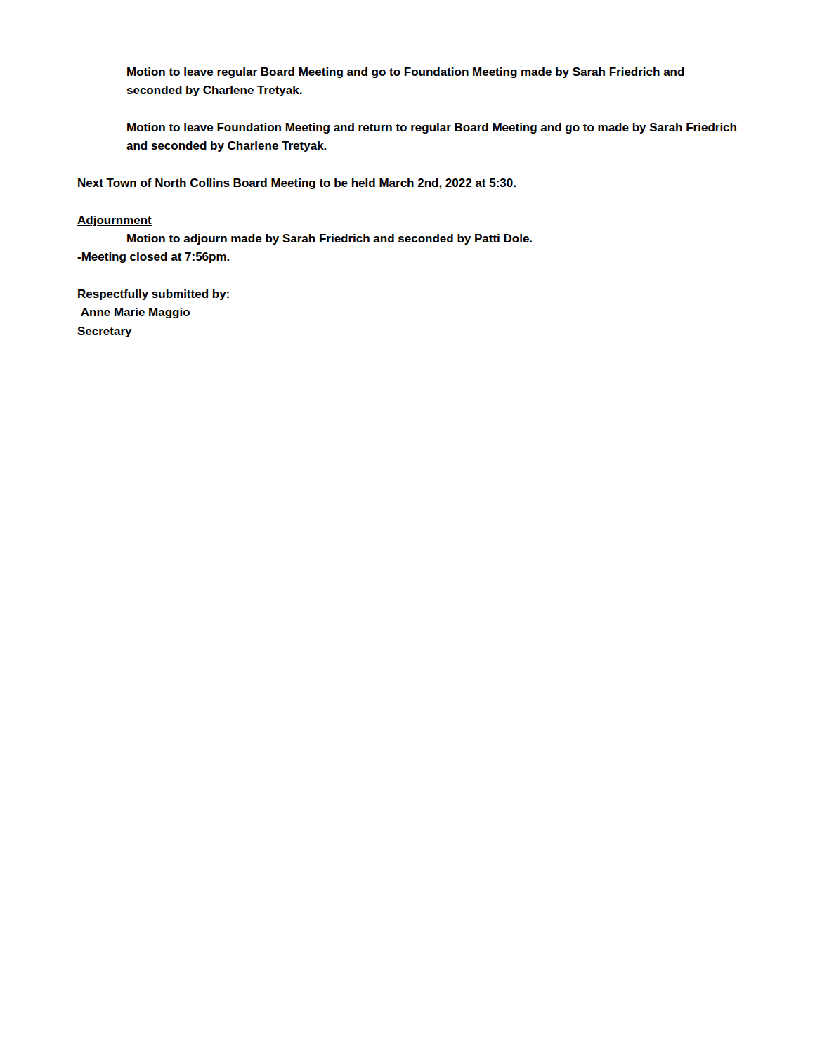Motion to leave regular Board Meeting and go to Foundation Meeting made by Sarah Friedrich and seconded by Charlene Tretyak.
Motion to leave Foundation Meeting and return to regular Board Meeting and go to made by Sarah Friedrich and seconded by Charlene Tretyak.
Next Town of North Collins Board Meeting to be held March 2nd, 2022 at 5:30.
Adjournment
Motion to adjourn made by Sarah Friedrich and seconded by Patti Dole.
-Meeting closed at 7:56pm.
Respectfully submitted by:
Anne Marie Maggio
Secretary